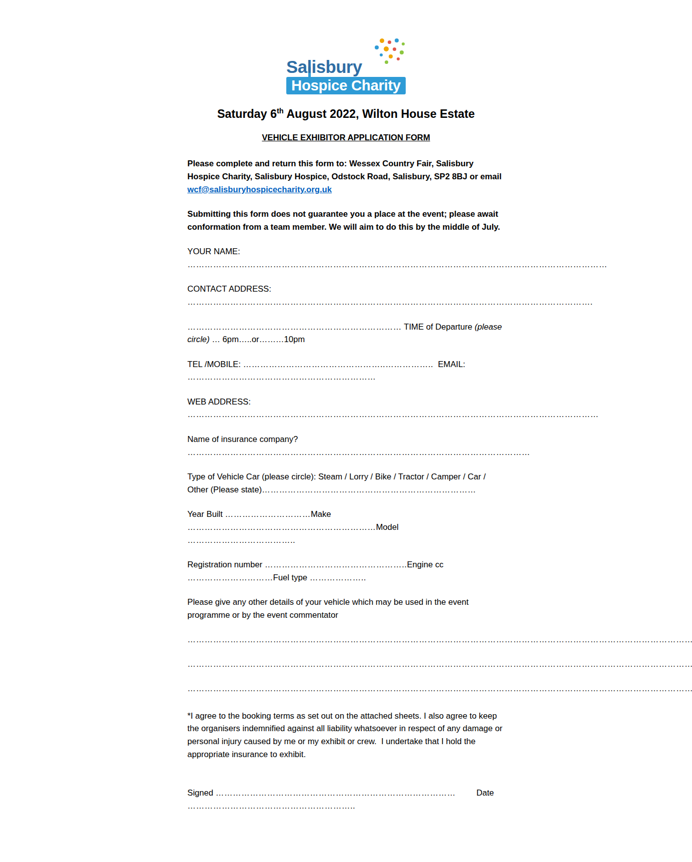Salisbury
Hospice Charity
Saturday 6th August 2022, Wilton House Estate
VEHICLE EXHIBITOR APPLICATION FORM
Please complete and return this form to: Wessex Country Fair, Salisbury Hospice Charity, Salisbury Hospice, Odstock Road, Salisbury, SP2 8BJ or email wcf@salisburyhospicecharity.org.uk
Submitting this form does not guarantee you a place at the event; please await conformation from a team member. We will aim to do this by the middle of July.
YOUR NAME: …………………………………………………………………………………………………………………………………
CONTACT ADDRESS: …………………………………………………………………………………………………………………………….
………………………………………………………………… TIME of Departure (please circle) … 6pm…..or………10pm
TEL /MOBILE: …………………………………………..…………….. EMAIL: …………………………………………………………
WEB ADDRESS: ………………………………………………………………………………………………………………………………
Name of insurance company? …………………………………………………………………………………………………………
Type of Vehicle Car (please circle): Steam / Lorry / Bike / Tractor / Camper / Car / Other (Please state)…………………………………………………………………
Year Built …………………………Make …………………………………………………………Model ………………………………..
Registration number ………………………………………….. Engine cc …………………………Fuel type ………………..
Please give any other details of your vehicle which may be used in the event programme or by the event commentator
……………………………………………………………………………………………………………………………………………………………………
……………………………………………………………………………………………………………………………………………………………………
……………………………………………………………………………………………………………………………………………………………………
*I agree to the booking terms as set out on the attached sheets. I also agree to keep the organisers indemnified against all liability whatsoever in respect of any damage or personal injury caused by me or my exhibit or crew. I undertake that I hold the appropriate insurance to exhibit.
Signed ………………………………………………………………………… Date …………………………………………………..